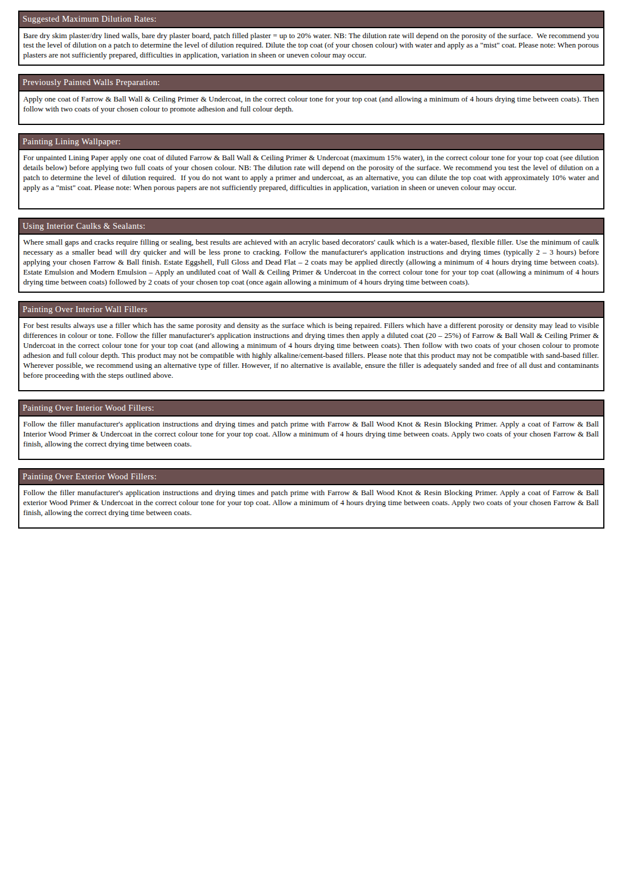Suggested Maximum Dilution Rates:
Bare dry skim plaster/dry lined walls, bare dry plaster board, patch filled plaster = up to 20% water. NB: The dilution rate will depend on the porosity of the surface. We recommend you test the level of dilution on a patch to determine the level of dilution required. Dilute the top coat (of your chosen colour) with water and apply as a "mist" coat. Please note: When porous plasters are not sufficiently prepared, difficulties in application, variation in sheen or uneven colour may occur.
Previously Painted Walls Preparation:
Apply one coat of Farrow & Ball Wall & Ceiling Primer & Undercoat, in the correct colour tone for your top coat (and allowing a minimum of 4 hours drying time between coats). Then follow with two coats of your chosen colour to promote adhesion and full colour depth.
Painting Lining Wallpaper:
For unpainted Lining Paper apply one coat of diluted Farrow & Ball Wall & Ceiling Primer & Undercoat (maximum 15% water), in the correct colour tone for your top coat (see dilution details below) before applying two full coats of your chosen colour. NB: The dilution rate will depend on the porosity of the surface. We recommend you test the level of dilution on a patch to determine the level of dilution required. If you do not want to apply a primer and undercoat, as an alternative, you can dilute the top coat with approximately 10% water and apply as a "mist" coat. Please note: When porous papers are not sufficiently prepared, difficulties in application, variation in sheen or uneven colour may occur.
Using Interior Caulks & Sealants:
Where small gaps and cracks require filling or sealing, best results are achieved with an acrylic based decorators' caulk which is a water-based, flexible filler. Use the minimum of caulk necessary as a smaller bead will dry quicker and will be less prone to cracking. Follow the manufacturer's application instructions and drying times (typically 2 – 3 hours) before applying your chosen Farrow & Ball finish. Estate Eggshell, Full Gloss and Dead Flat – 2 coats may be applied directly (allowing a minimum of 4 hours drying time between coats). Estate Emulsion and Modern Emulsion – Apply an undiluted coat of Wall & Ceiling Primer & Undercoat in the correct colour tone for your top coat (allowing a minimum of 4 hours drying time between coats) followed by 2 coats of your chosen top coat (once again allowing a minimum of 4 hours drying time between coats).
Painting Over Interior Wall Fillers
For best results always use a filler which has the same porosity and density as the surface which is being repaired. Fillers which have a different porosity or density may lead to visible differences in colour or tone. Follow the filler manufacturer's application instructions and drying times then apply a diluted coat (20 – 25%) of Farrow & Ball Wall & Ceiling Primer & Undercoat in the correct colour tone for your top coat (and allowing a minimum of 4 hours drying time between coats). Then follow with two coats of your chosen colour to promote adhesion and full colour depth. This product may not be compatible with highly alkaline/cement-based fillers. Please note that this product may not be compatible with sand-based filler. Wherever possible, we recommend using an alternative type of filler. However, if no alternative is available, ensure the filler is adequately sanded and free of all dust and contaminants before proceeding with the steps outlined above.
Painting Over Interior Wood Fillers:
Follow the filler manufacturer's application instructions and drying times and patch prime with Farrow & Ball Wood Knot & Resin Blocking Primer. Apply a coat of Farrow & Ball Interior Wood Primer & Undercoat in the correct colour tone for your top coat. Allow a minimum of 4 hours drying time between coats. Apply two coats of your chosen Farrow & Ball finish, allowing the correct drying time between coats.
Painting Over Exterior Wood Fillers:
Follow the filler manufacturer's application instructions and drying times and patch prime with Farrow & Ball Wood Knot & Resin Blocking Primer. Apply a coat of Farrow & Ball exterior Wood Primer & Undercoat in the correct colour tone for your top coat. Allow a minimum of 4 hours drying time between coats. Apply two coats of your chosen Farrow & Ball finish, allowing the correct drying time between coats.